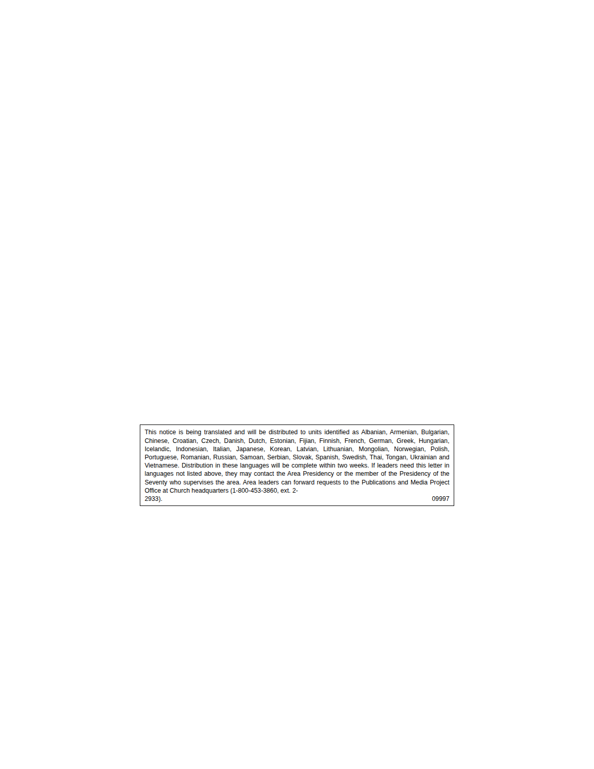This notice is being translated and will be distributed to units identified as Albanian, Armenian, Bulgarian, Chinese, Croatian, Czech, Danish, Dutch, Estonian, Fijian, Finnish, French, German, Greek, Hungarian, Icelandic, Indonesian, Italian, Japanese, Korean, Latvian, Lithuanian, Mongolian, Norwegian, Polish, Portuguese, Romanian, Russian, Samoan, Serbian, Slovak, Spanish, Swedish, Thai, Tongan, Ukrainian and Vietnamese. Distribution in these languages will be complete within two weeks. If leaders need this letter in languages not listed above, they may contact the Area Presidency or the member of the Presidency of the Seventy who supervises the area. Area leaders can forward requests to the Publications and Media Project Office at Church headquarters (1-800-453-3860, ext. 2-
2933). 09997